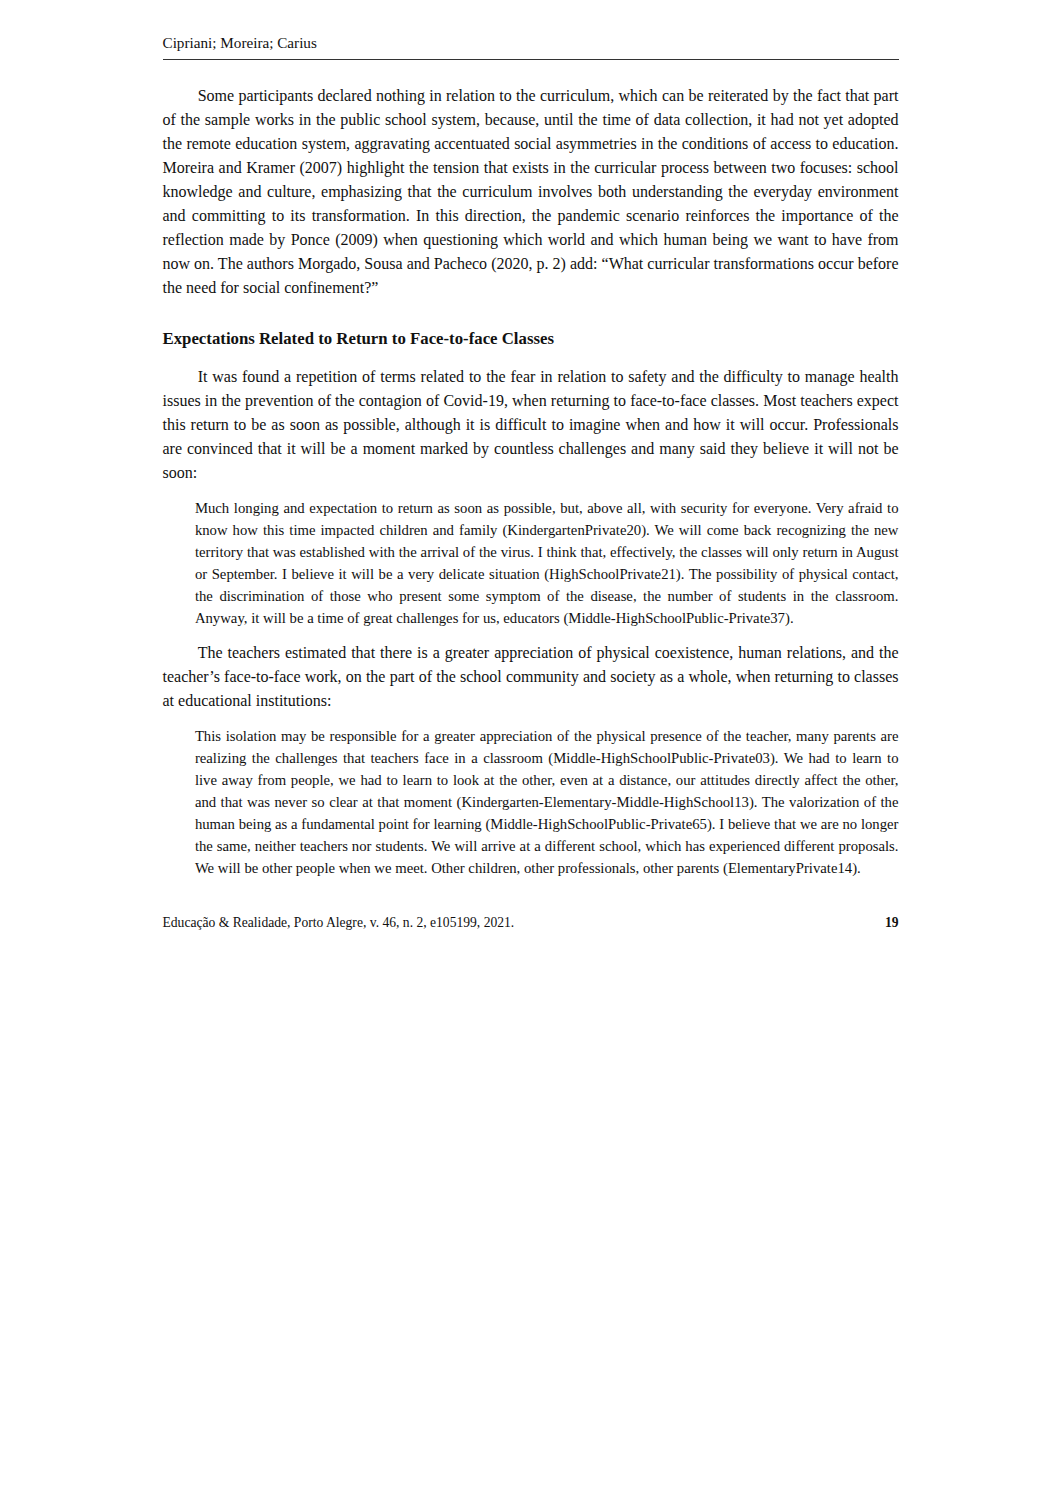Cipriani; Moreira; Carius
Some participants declared nothing in relation to the curriculum, which can be reiterated by the fact that part of the sample works in the public school system, because, until the time of data collection, it had not yet adopted the remote education system, aggravating accentuated social asymmetries in the conditions of access to education. Moreira and Kramer (2007) highlight the tension that exists in the curricular process between two focuses: school knowledge and culture, emphasizing that the curriculum involves both understanding the everyday environment and committing to its transformation. In this direction, the pandemic scenario reinforces the importance of the reflection made by Ponce (2009) when questioning which world and which human being we want to have from now on. The authors Morgado, Sousa and Pacheco (2020, p. 2) add: “What curricular transformations occur before the need for social confinement?”
Expectations Related to Return to Face-to-face Classes
It was found a repetition of terms related to the fear in relation to safety and the difficulty to manage health issues in the prevention of the contagion of Covid-19, when returning to face-to-face classes. Most teachers expect this return to be as soon as possible, although it is difficult to imagine when and how it will occur. Professionals are convinced that it will be a moment marked by countless challenges and many said they believe it will not be soon:
Much longing and expectation to return as soon as possible, but, above all, with security for everyone. Very afraid to know how this time impacted children and family (KindergartenPrivate20). We will come back recognizing the new territory that was established with the arrival of the virus. I think that, effectively, the classes will only return in August or September. I believe it will be a very delicate situation (HighSchoolPrivate21). The possibility of physical contact, the discrimination of those who present some symptom of the disease, the number of students in the classroom. Anyway, it will be a time of great challenges for us, educators (Middle-HighSchoolPublic-Private37).
The teachers estimated that there is a greater appreciation of physical coexistence, human relations, and the teacher’s face-to-face work, on the part of the school community and society as a whole, when returning to classes at educational institutions:
This isolation may be responsible for a greater appreciation of the physical presence of the teacher, many parents are realizing the challenges that teachers face in a classroom (Middle-HighSchoolPublic-Private03). We had to learn to live away from people, we had to learn to look at the other, even at a distance, our attitudes directly affect the other, and that was never so clear at that moment (Kindergarten-Elementary-Middle-HighSchool13). The valorization of the human being as a fundamental point for learning (Middle-HighSchoolPublic-Private65). I believe that we are no longer the same, neither teachers nor students. We will arrive at a different school, which has experienced different proposals. We will be other people when we meet. Other children, other professionals, other parents (ElementaryPrivate14).
Educação & Realidade, Porto Alegre, v. 46, n. 2, e105199, 2021. 19